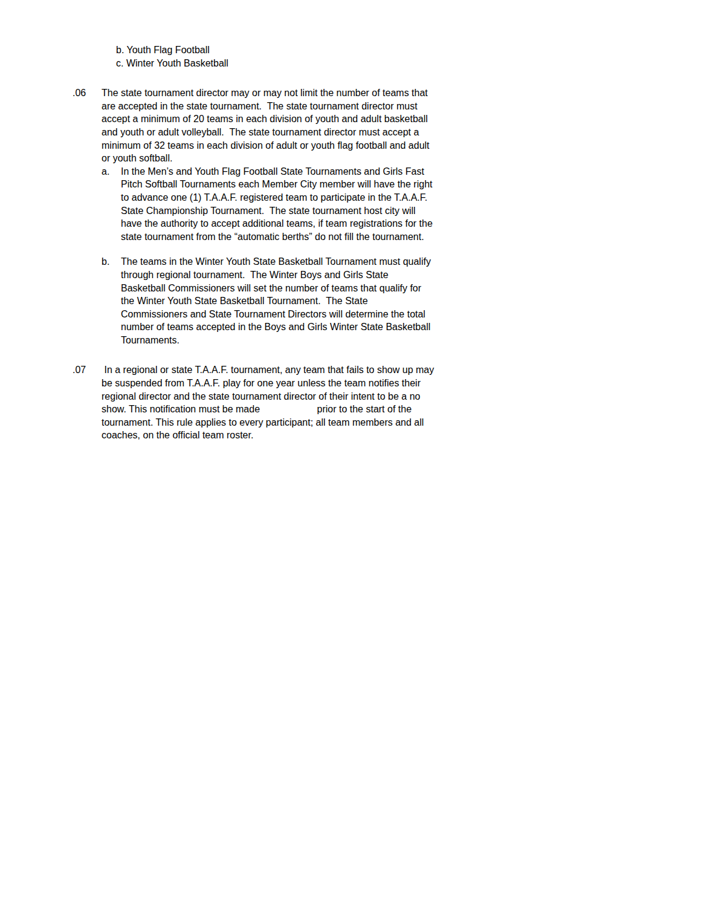b. Youth Flag Football
c. Winter Youth Basketball
.06
The state tournament director may or may not limit the number of teams that are accepted in the state tournament. The state tournament director must accept a minimum of 20 teams in each division of youth and adult basketball and youth or adult volleyball. The state tournament director must accept a minimum of 32 teams in each division of adult or youth flag football and adult or youth softball.
a.
In the Men’s and Youth Flag Football State Tournaments and Girls Fast Pitch Softball Tournaments each Member City member will have the right to advance one (1) T.A.A.F. registered team to participate in the T.A.A.F. State Championship Tournament. The state tournament host city will have the authority to accept additional teams, if team registrations for the state tournament from the “automatic berths” do not fill the tournament.
b.
The teams in the Winter Youth State Basketball Tournament must qualify through regional tournament. The Winter Boys and Girls State Basketball Commissioners will set the number of teams that qualify for the Winter Youth State Basketball Tournament. The State Commissioners and State Tournament Directors will determine the total number of teams accepted in the Boys and Girls Winter State Basketball Tournaments.
.07
In a regional or state T.A.A.F. tournament, any team that fails to show up may be suspended from T.A.A.F. play for one year unless the team notifies their regional director and the state tournament director of their intent to be a no show. This notification must be made prior to the start of the tournament. This rule applies to every participant; all team members and all coaches, on the official team roster.